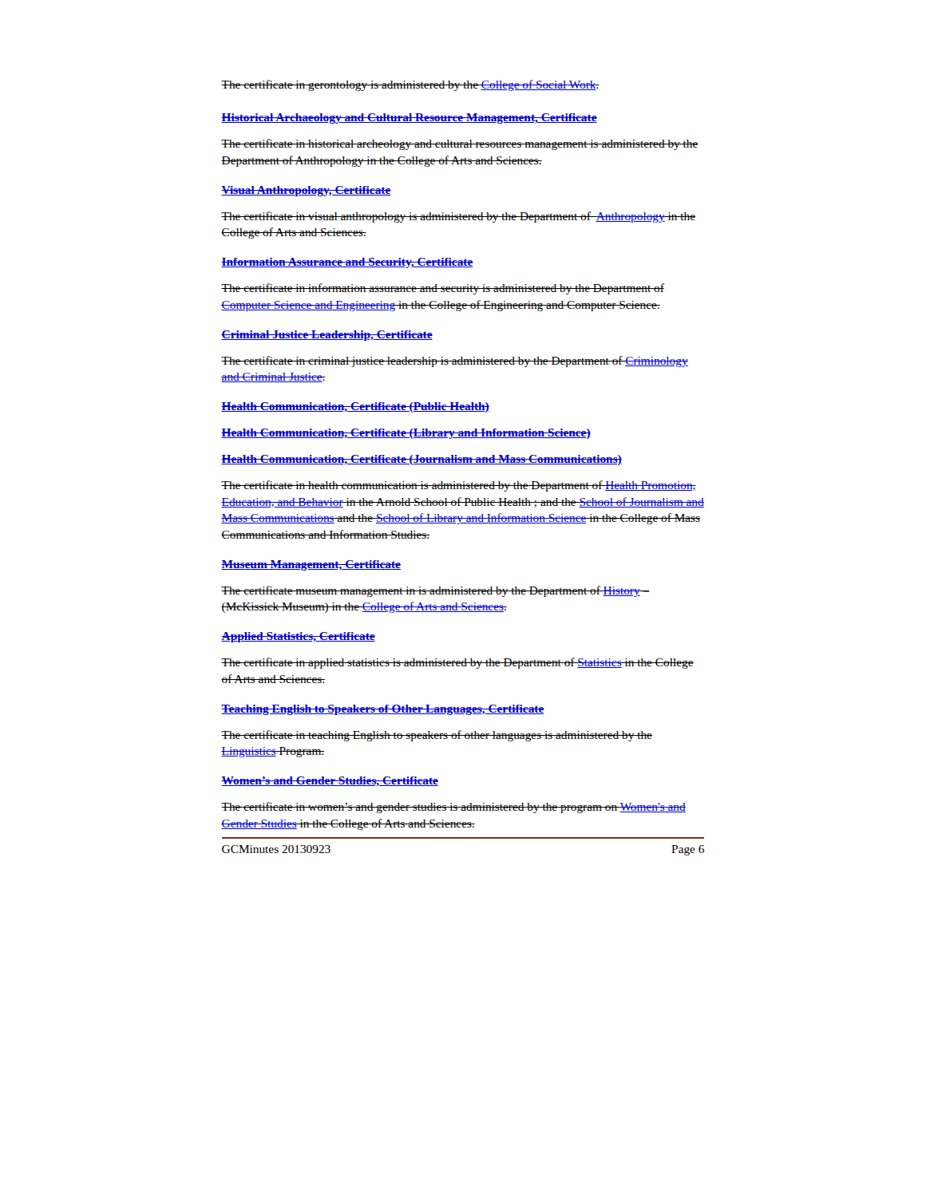The certificate in gerontology is administered by the College of Social Work.
Historical Archaeology and Cultural Resource Management, Certificate
The certificate in historical archeology and cultural resources management is administered by the Department of Anthropology in the College of Arts and Sciences.
Visual Anthropology, Certificate
The certificate in visual anthropology is administered by the Department of Anthropology in the College of Arts and Sciences.
Information Assurance and Security, Certificate
The certificate in information assurance and security is administered by the Department of Computer Science and Engineering in the College of Engineering and Computer Science.
Criminal Justice Leadership, Certificate
The certificate in criminal justice leadership is administered by the Department of Criminology and Criminal Justice.
Health Communication, Certificate (Public Health)
Health Communication, Certificate (Library and Information Science)
Health Communication, Certificate (Journalism and Mass Communications)
The certificate in health communication is administered by the Department of Health Promotion, Education, and Behavior in the Arnold School of Public Health ; and the School of Journalism and Mass Communications and the School of Library and Information Science in the College of Mass Communications and Information Studies.
Museum Management, Certificate
The certificate museum management in is administered by the Department of History – (McKissick Museum) in the College of Arts and Sciences.
Applied Statistics, Certificate
The certificate in applied statistics is administered by the Department of Statistics in the College of Arts and Sciences.
Teaching English to Speakers of Other Languages, Certificate
The certificate in teaching English to speakers of other languages is administered by the Linguistics Program.
Women’s and Gender Studies, Certificate
The certificate in women’s and gender studies is administered by the program on Women's and Gender Studies in the College of Arts and Sciences.
GCMinutes 20130923
Page 6